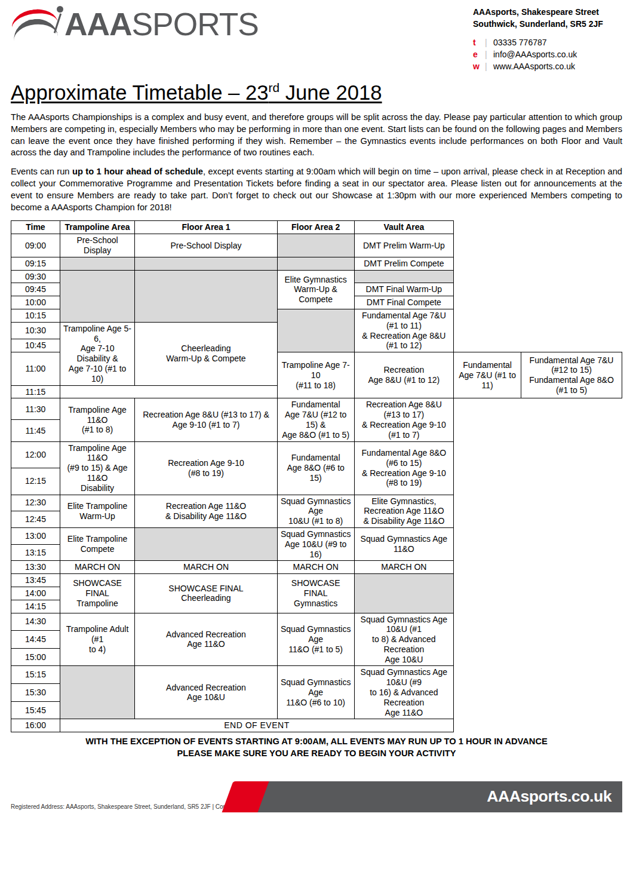AAA SPORTS
AAAsports, Shakespeare Street
Southwick, Sunderland, SR5 2JF
| t | / | 03335 776787 |
| e | / | info@AAAsports.co.uk |
| w | / | www.AAAsports.co.uk |
Approximate Timetable – 23rd June 2018
The AAAsports Championships is a complex and busy event, and therefore groups will be split across the day. Please pay particular attention to which group Members are competing in, especially Members who may be performing in more than one event. Start lists can be found on the following pages and Members can leave the event once they have finished performing if they wish. Remember – the Gymnastics events include performances on both Floor and Vault across the day and Trampoline includes the performance of two routines each.
Events can run up to 1 hour ahead of schedule, except events starting at 9:00am which will begin on time – upon arrival, please check in at Reception and collect your Commemorative Programme and Presentation Tickets before finding a seat in our spectator area. Please listen out for announcements at the event to ensure Members are ready to take part. Don’t forget to check out our Showcase at 1:30pm with our more experienced Members competing to become a AAAsports Champion for 2018!
| Time | Trampoline Area | Floor Area 1 | Floor Area 2 | Vault Area |
| --- | --- | --- | --- | --- |
| 09:00 | Pre-School Display | Pre-School Display | | DMT Prelim Warm-Up |
| 09:15 | | | | DMT Prelim Compete |
| 09:30 | | | Elite Gymnastics Warm-Up & Compete | |
| 09:45 | DMT Final Warm-Up |
| 10:00 | DMT Final Compete |
| 10:15 | | Fundamental Age 7&U (#1 to 11) & Recreation Age 8&U (#1 to 12) |
| 10:30 | Trampoline Age 5-6, Age 7-10 Disability & Age 7-10 (#1 to 10) | Cheerleading Warm-Up & Compete |
| 10:45 |
| 11:00 | Trampoline Age 7-10 (#11 to 18) | Recreation Age 8&U (#1 to 12) | Fundamental Age 7&U (#1 to 11) | Fundamental Age 7&U (#12 to 15) Fundamental Age 8&O (#1 to 5) |
| 11:15 |
| 11:30 | Trampoline Age 11&O (#1 to 8) | Recreation Age 8&U (#13 to 17) & Age 9-10 (#1 to 7) | Fundamental Age 7&U (#12 to 15) & Age 8&O (#1 to 5) | Recreation Age 8&U (#13 to 17) & Recreation Age 9-10 (#1 to 7) |
| 11:45 |
| 12:00 | Trampoline Age 11&O (#9 to 15) & Age 11&O Disability | Recreation Age 9-10 (#8 to 19) | Fundamental Age 8&O (#6 to 15) | Fundamental Age 8&O (#6 to 15) & Recreation Age 9-10 (#8 to 19) |
| 12:15 |
| 12:30 | Elite Trampoline Warm-Up | Recreation Age 11&O & Disability Age 11&O | Squad Gymnastics Age 10&U (#1 to 8) | Elite Gymnastics, Recreation Age 11&O & Disability Age 11&O |
| 12:45 |
| 13:00 | Elite Trampoline Compete | | Squad Gymnastics Age 10&U (#9 to 16) | Squad Gymnastics Age 11&O |
| 13:15 |
| 13:30 | MARCH ON | MARCH ON | MARCH ON | MARCH ON |
| 13:45 | SHOWCASE FINAL Trampoline | SHOWCASE FINAL Cheerleading | SHOWCASE FINAL Gymnastics | |
| 14:00 |
| 14:15 |
| 14:30 | Trampoline Adult (#1 to 4) | Advanced Recreation Age 11&O | Squad Gymnastics Age 11&O (#1 to 5) | Squad Gymnastics Age 10&U (#1 to 8) & Advanced Recreation Age 10&U |
| 14:45 |
| 15:00 |
| 15:15 | | Advanced Recreation Age 10&U | Squad Gymnastics Age 11&O (#6 to 10) | Squad Gymnastics Age 10&U (#9 to 16) & Advanced Recreation Age 11&O |
| 15:30 |
| 15:45 |
| 16:00 | END OF EVENT |
WITH THE EXCEPTION OF EVENTS STARTING AT 9:00AM, ALL EVENTS MAY RUN UP TO 1 HOUR IN ADVANCE
PLEASE MAKE SURE YOU ARE READY TO BEGIN YOUR ACTIVITY
Registered Address: AAAsports, Shakespeare Street, Sunderland, SR5 2JF | Company No.07339702 | VAT No.155 8330 05
AAAsports.co.uk